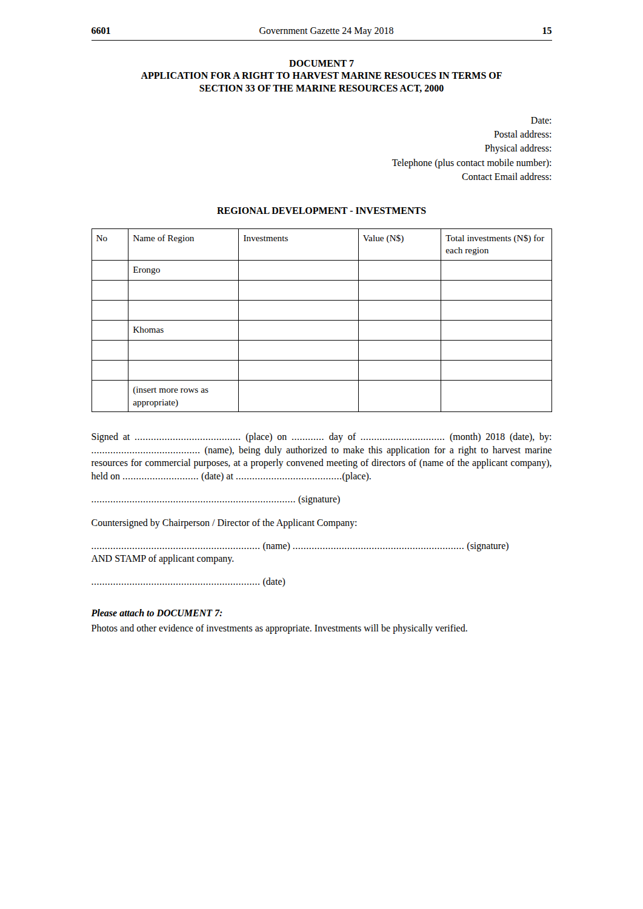6601
Government Gazette 24 May 2018
15
DOCUMENT 7
APPLICATION FOR A RIGHT TO HARVEST MARINE RESOUCES IN TERMS OF
SECTION 33 OF THE MARINE RESOURCES ACT, 2000
Date:
Postal address:
Physical address:
Telephone (plus contact mobile number):
Contact Email address:
REGIONAL DEVELOPMENT - INVESTMENTS
| No | Name of Region | Investments | Value (N$) | Total investments (N$) for each region |
| --- | --- | --- | --- | --- |
| | Erongo | | | |
| | Khomas | | | |
| | (insert more rows as appropriate) | | | |
Signed at ....................................... (place) on ............ day of ............................... (month) 2018 (date), by: ........................................ (name), being duly authorized to make this application for a right to harvest marine resources for commercial purposes, at a properly convened meeting of directors of (name of the applicant company), held on ............................ (date) at .......................................(place).
........................................................................... (signature)
Countersigned by Chairperson / Director of the Applicant Company:
.............................................................. (name) ............................................................... (signature)
AND STAMP of applicant company.
.............................................................. (date)
Please attach to DOCUMENT 7:
Photos and other evidence of investments as appropriate. Investments will be physically verified.